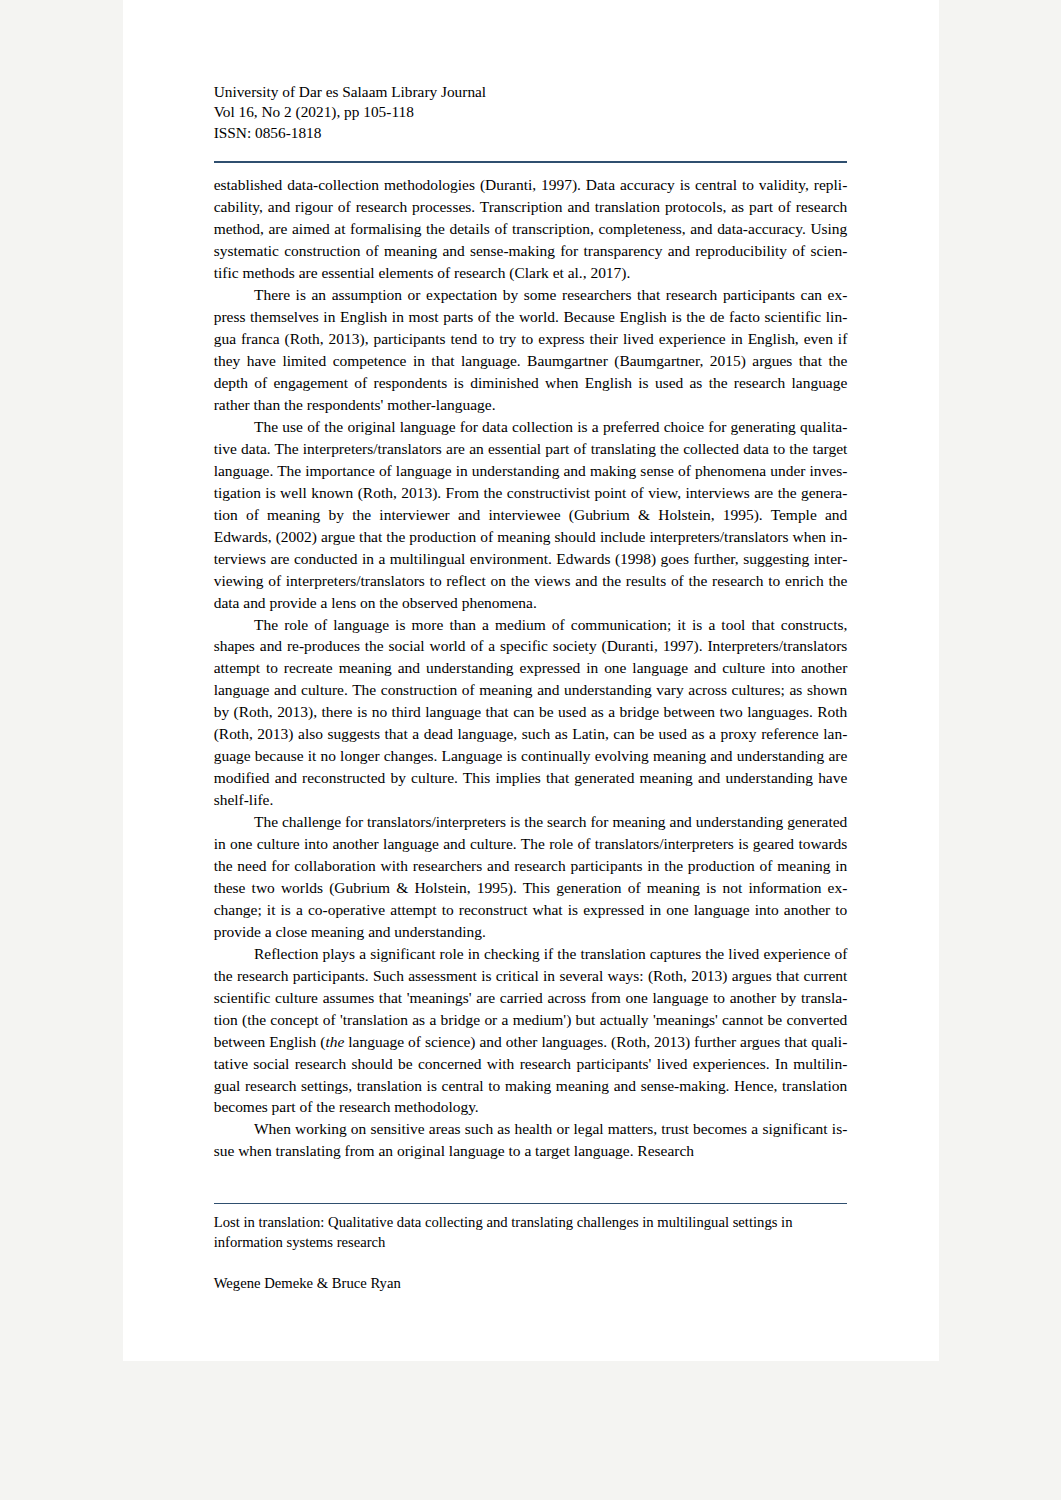University of Dar es Salaam Library Journal
Vol 16, No 2 (2021), pp 105-118
ISSN: 0856-1818
established data-collection methodologies (Duranti, 1997). Data accuracy is central to validity, replicability, and rigour of research processes. Transcription and translation protocols, as part of research method, are aimed at formalising the details of transcription, completeness, and data-accuracy. Using systematic construction of meaning and sense-making for transparency and reproducibility of scientific methods are essential elements of research (Clark et al., 2017).
There is an assumption or expectation by some researchers that research participants can express themselves in English in most parts of the world. Because English is the de facto scientific lingua franca (Roth, 2013), participants tend to try to express their lived experience in English, even if they have limited competence in that language. Baumgartner (Baumgartner, 2015) argues that the depth of engagement of respondents is diminished when English is used as the research language rather than the respondents' mother-language.
The use of the original language for data collection is a preferred choice for generating qualitative data. The interpreters/translators are an essential part of translating the collected data to the target language. The importance of language in understanding and making sense of phenomena under investigation is well known (Roth, 2013). From the constructivist point of view, interviews are the generation of meaning by the interviewer and interviewee (Gubrium & Holstein, 1995). Temple and Edwards, (2002) argue that the production of meaning should include interpreters/translators when interviews are conducted in a multilingual environment. Edwards (1998) goes further, suggesting interviewing of interpreters/translators to reflect on the views and the results of the research to enrich the data and provide a lens on the observed phenomena.
The role of language is more than a medium of communication; it is a tool that constructs, shapes and re-produces the social world of a specific society (Duranti, 1997). Interpreters/translators attempt to recreate meaning and understanding expressed in one language and culture into another language and culture. The construction of meaning and understanding vary across cultures; as shown by (Roth, 2013), there is no third language that can be used as a bridge between two languages. Roth (Roth, 2013) also suggests that a dead language, such as Latin, can be used as a proxy reference language because it no longer changes. Language is continually evolving meaning and understanding are modified and reconstructed by culture. This implies that generated meaning and understanding have shelf-life.
The challenge for translators/interpreters is the search for meaning and understanding generated in one culture into another language and culture. The role of translators/interpreters is geared towards the need for collaboration with researchers and research participants in the production of meaning in these two worlds (Gubrium & Holstein, 1995). This generation of meaning is not information exchange; it is a co-operative attempt to reconstruct what is expressed in one language into another to provide a close meaning and understanding.
Reflection plays a significant role in checking if the translation captures the lived experience of the research participants. Such assessment is critical in several ways: (Roth, 2013) argues that current scientific culture assumes that 'meanings' are carried across from one language to another by translation (the concept of 'translation as a bridge or a medium') but actually 'meanings' cannot be converted between English (the language of science) and other languages. (Roth, 2013) further argues that qualitative social research should be concerned with research participants' lived experiences. In multilingual research settings, translation is central to making meaning and sense-making. Hence, translation becomes part of the research methodology.
When working on sensitive areas such as health or legal matters, trust becomes a significant issue when translating from an original language to a target language. Research
Lost in translation: Qualitative data collecting and translating challenges in multilingual settings in information systems research
Wegene Demeke & Bruce Ryan